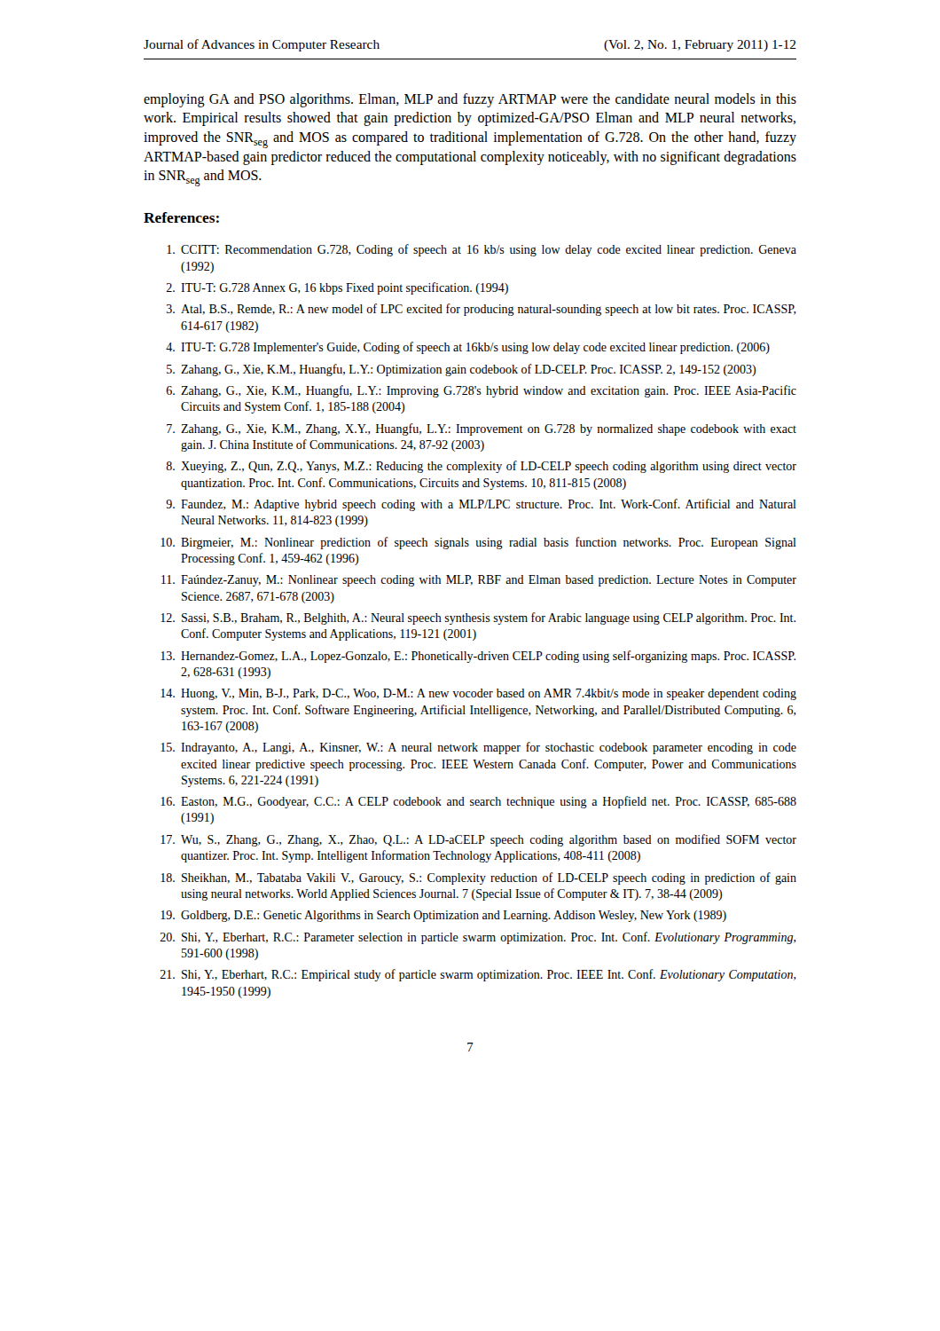Journal of Advances in Computer Research
(Vol. 2, No. 1, February 2011) 1-12
employing GA and PSO algorithms. Elman, MLP and fuzzy ARTMAP were the candidate neural models in this work. Empirical results showed that gain prediction by optimized-GA/PSO Elman and MLP neural networks, improved the SNRseg and MOS as compared to traditional implementation of G.728. On the other hand, fuzzy ARTMAP-based gain predictor reduced the computational complexity noticeably, with no significant degradations in SNRseg and MOS.
References:
CCITT: Recommendation G.728, Coding of speech at 16 kb/s using low delay code excited linear prediction. Geneva (1992)
ITU-T: G.728 Annex G, 16 kbps Fixed point specification. (1994)
Atal, B.S., Remde, R.: A new model of LPC excited for producing natural-sounding speech at low bit rates. Proc. ICASSP, 614-617 (1982)
ITU-T: G.728 Implementer's Guide, Coding of speech at 16kb/s using low delay code excited linear prediction. (2006)
Zahang, G., Xie, K.M., Huangfu, L.Y.: Optimization gain codebook of LD-CELP. Proc. ICASSP. 2, 149-152 (2003)
Zahang, G., Xie, K.M., Huangfu, L.Y.: Improving G.728's hybrid window and excitation gain. Proc. IEEE Asia-Pacific Circuits and System Conf. 1, 185-188 (2004)
Zahang, G., Xie, K.M., Zhang, X.Y., Huangfu, L.Y.: Improvement on G.728 by normalized shape codebook with exact gain. J. China Institute of Communications. 24, 87-92 (2003)
Xueying, Z., Qun, Z.Q., Yanys, M.Z.: Reducing the complexity of LD-CELP speech coding algorithm using direct vector quantization. Proc. Int. Conf. Communications, Circuits and Systems. 10, 811-815 (2008)
Faundez, M.: Adaptive hybrid speech coding with a MLP/LPC structure. Proc. Int. Work-Conf. Artificial and Natural Neural Networks. 11, 814-823 (1999)
Birgmeier, M.: Nonlinear prediction of speech signals using radial basis function networks. Proc. European Signal Processing Conf. 1, 459-462 (1996)
Faúndez-Zanuy, M.: Nonlinear speech coding with MLP, RBF and Elman based prediction. Lecture Notes in Computer Science. 2687, 671-678 (2003)
Sassi, S.B., Braham, R., Belghith, A.: Neural speech synthesis system for Arabic language using CELP algorithm. Proc. Int. Conf. Computer Systems and Applications, 119-121 (2001)
Hernandez-Gomez, L.A., Lopez-Gonzalo, E.: Phonetically-driven CELP coding using self-organizing maps. Proc. ICASSP. 2, 628-631 (1993)
Huong, V., Min, B-J., Park, D-C., Woo, D-M.: A new vocoder based on AMR 7.4kbit/s mode in speaker dependent coding system. Proc. Int. Conf. Software Engineering, Artificial Intelligence, Networking, and Parallel/Distributed Computing. 6, 163-167 (2008)
Indrayanto, A., Langi, A., Kinsner, W.: A neural network mapper for stochastic codebook parameter encoding in code excited linear predictive speech processing. Proc. IEEE Western Canada Conf. Computer, Power and Communications Systems. 6, 221-224 (1991)
Easton, M.G., Goodyear, C.C.: A CELP codebook and search technique using a Hopfield net. Proc. ICASSP, 685-688 (1991)
Wu, S., Zhang, G., Zhang, X., Zhao, Q.L.: A LD-aCELP speech coding algorithm based on modified SOFM vector quantizer. Proc. Int. Symp. Intelligent Information Technology Applications, 408-411 (2008)
Sheikhan, M., Tabataba Vakili V., Garoucy, S.: Complexity reduction of LD-CELP speech coding in prediction of gain using neural networks. World Applied Sciences Journal. 7 (Special Issue of Computer & IT). 7, 38-44 (2009)
Goldberg, D.E.: Genetic Algorithms in Search Optimization and Learning. Addison Wesley, New York (1989)
Shi, Y., Eberhart, R.C.: Parameter selection in particle swarm optimization. Proc. Int. Conf. Evolutionary Programming, 591-600 (1998)
Shi, Y., Eberhart, R.C.: Empirical study of particle swarm optimization. Proc. IEEE Int. Conf. Evolutionary Computation, 1945-1950 (1999)
7